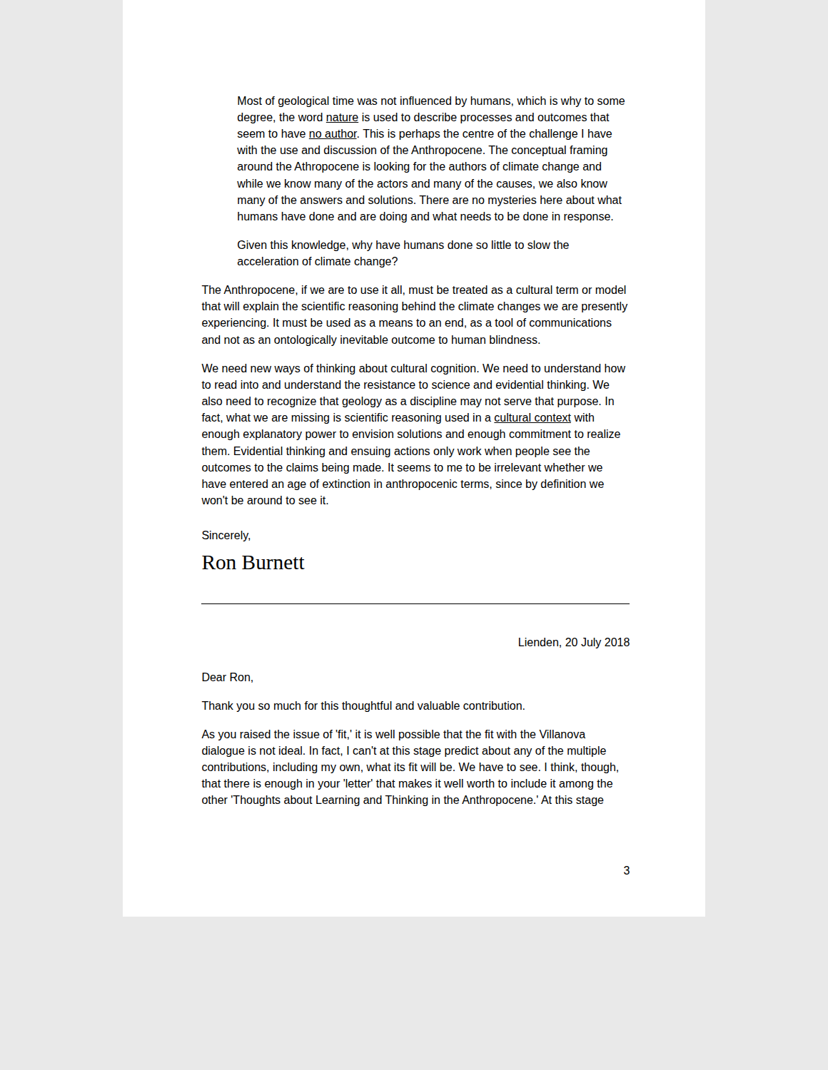Most of geological time was not influenced by humans, which is why to some degree, the word nature is used to describe processes and outcomes that seem to have no author. This is perhaps the centre of the challenge I have with the use and discussion of the Anthropocene. The conceptual framing around the Athropocene is looking for the authors of climate change and while we know many of the actors and many of the causes, we also know many of the answers and solutions. There are no mysteries here about what humans have done and are doing and what needs to be done in response.
Given this knowledge, why have humans done so little to slow the acceleration of climate change?
The Anthropocene, if we are to use it all, must be treated as a cultural term or model that will explain the scientific reasoning behind the climate changes we are presently experiencing. It must be used as a means to an end, as a tool of communications and not as an ontologically inevitable outcome to human blindness.
We need new ways of thinking about cultural cognition. We need to understand how to read into and understand the resistance to science and evidential thinking. We also need to recognize that geology as a discipline may not serve that purpose. In fact, what we are missing is scientific reasoning used in a cultural context with enough explanatory power to envision solutions and enough commitment to realize them. Evidential thinking and ensuing actions only work when people see the outcomes to the claims being made. It seems to me to be irrelevant whether we have entered an age of extinction in anthropocenic terms, since by definition we won't be around to see it.
Sincerely,
Ron Burnett
Lienden, 20 July 2018
Dear Ron,
Thank you so much for this thoughtful and valuable contribution.
As you raised the issue of 'fit,' it is well possible that the fit with the Villanova dialogue is not ideal. In fact, I can't at this stage predict about any of the multiple contributions, including my own, what its fit will be. We have to see. I think, though, that there is enough in your 'letter' that makes it well worth to include it among the other 'Thoughts about Learning and Thinking in the Anthropocene.' At this stage
3